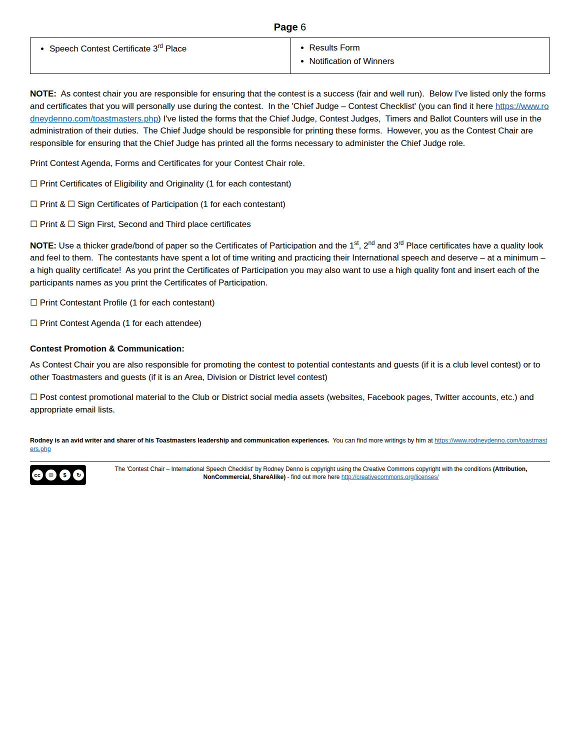Page 6
| Speech Contest Certificate 3 rd Place | Results Form Notification of Winners |
NOTE: As contest chair you are responsible for ensuring that the contest is a success (fair and well run). Below I've listed only the forms and certificates that you will personally use during the contest. In the 'Chief Judge – Contest Checklist' (you can find it here https://www.rodneydenno.com/toastmasters.php) I've listed the forms that the Chief Judge, Contest Judges, Timers and Ballot Counters will use in the administration of their duties. The Chief Judge should be responsible for printing these forms. However, you as the Contest Chair are responsible for ensuring that the Chief Judge has printed all the forms necessary to administer the Chief Judge role.
Print Contest Agenda, Forms and Certificates for your Contest Chair role.
☐ Print Certificates of Eligibility and Originality (1 for each contestant)
☐ Print & ☐ Sign Certificates of Participation (1 for each contestant)
☐ Print & ☐ Sign First, Second and Third place certificates
NOTE: Use a thicker grade/bond of paper so the Certificates of Participation and the 1st, 2nd and 3rd Place certificates have a quality look and feel to them. The contestants have spent a lot of time writing and practicing their International speech and deserve – at a minimum – a high quality certificate! As you print the Certificates of Participation you may also want to use a high quality font and insert each of the participants names as you print the Certificates of Participation.
☐ Print Contestant Profile (1 for each contestant)
☐ Print Contest Agenda (1 for each attendee)
Contest Promotion & Communication:
As Contest Chair you are also responsible for promoting the contest to potential contestants and guests (if it is a club level contest) or to other Toastmasters and guests (if it is an Area, Division or District level contest)
☐ Post contest promotional material to the Club or District social media assets (websites, Facebook pages, Twitter accounts, etc.) and appropriate email lists.
Rodney is an avid writer and sharer of his Toastmasters leadership and communication experiences. You can find more writings by him at https://www.rodneydenno.com/toastmasters.php
cc☉$↻
The 'Contest Chair – International Speech Checklist' by Rodney Denno is copyright using the Creative Commons copyright with the conditions (Attribution, NonCommercial, ShareAlike) - find out more here http://creativecommons.org/licenses/